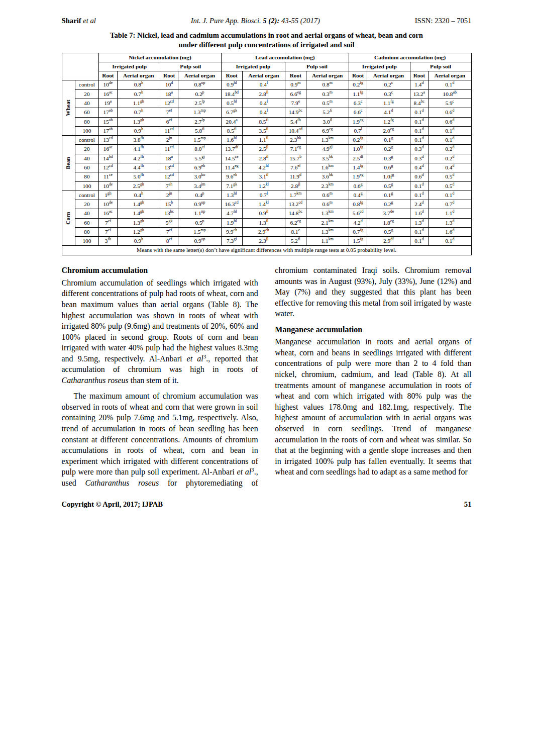Sharif et al Int. J. Pure App. Biosci. 5 (2): 43-55 (2017) ISSN: 2320 – 7051
Table 7: Nickel, lead and cadmium accumulations in root and aerial organs of wheat, bean and corn
under different pulp concentrations of irrigated and soil
| | Nickel accumulation (mg) | Lead accumulation (mg) | Cadmium accumulation (mg) |
| --- | --- | --- | --- |
| Irrigated pulp | Pulp soil | Irrigated pulp | Pulp soil | Irrigated pulp | Pulp soil |
| Root | Aerial organ | Root | Aerial organ | Root | Aerial organ | Root | Aerial organ | Root | Aerial organ | Root | Aerial organ |
| Wheat | control | 10 de | 0.8 h | 10 d | 0.8 op | 0.9 hl | 0.4 l | 0.9 m | 0.8 m | 0.2 fg | 0.2 c | 1.4 d | 0.1 d |
| 20 | 16 ac | 0.7 h | 18 a | 0.2 p | 18.4 bd | 2.8 il | 6.6 eg | 0.3 m | 1.1 fg | 0.3 c | 13.2 a | 10.8 ab |
| 40 | 19 a | 1.1 gh | 12 cd | 2.5 lp | 0.5 hl | 0.4 l | 7.9 e | 0.5 m | 6.3 c | 1.1 fg | 8.4 bc | 5.9 c |
| 60 | 17 ab | 0.7 h | 7 ef | 1.3 mp | 6.7 gk | 0.4 l | 14.9 bc | 5.2 fi | 6.6 c | 4.1 d | 0.1 d | 0.6 d |
| 80 | 15 ab | 1.3 gh | 6 ef | 2.7 lp | 20.4 a | 8.5 fi | 5.4 fh | 3.0 il | 1.9 eg | 1.2 fg | 0.1 d | 0.6 d |
| 100 | 17 ab | 0.9 h | 11 cd | 5.8 fi | 8.5 fi | 3.5 il | 10.4 cd | 6.9 eg | 0.7 l | 2.0 eg | 0.1 d | 0.1 d |
| Bean | control | 13 cd | 3.8 fh | 2 jn | 1.5 mp | 1.6 hl | 1.1 il | 2.3 hk | 1.3 km | 0.2 fg | 0.1 g | 0.1 d | 0.1 d |
| 20 | 16 ac | 4.1 fh | 11 cd | 8.0 ef | 13.7 df | 2.5 jl | 7.1 eg | 4.9 gl | 1.0 fg | 0.2 g | 0.3 d | 0.2 d |
| 40 | 14 bd | 4.2 fh | 18 a | 5.5 gj | 14.5 ce | 2.8 il | 15.7 b | 3.5 hk | 2.5 df | 0.3 g | 0.3 d | 0.2 d |
| 60 | 12 cd | 4.4 fh | 13 cd | 6.9 eh | 11.4 eg | 4.2 hl | 7.6 ef | 1.6 km | 1.4 fg | 0.6 g | 0.4 d | 0.4 d |
| 80 | 11 ce | 5.0 fh | 12 cd | 3.0 ko | 9.6 eh | 3.1 il | 11.9 d | 3.6 hk | 1.9 eg | 1.0f g | 0.6 d | 0.5 d |
| 100 | 10 de | 2.5 gh | 7 eh | 3.4 jm | 7.1 gk | 1.2 kl | 2.8 jl | 2.3 km | 0.6 g | 0.5 g | 0.1 d | 0.5 d |
| Corn | control | 1 gh | 0.4 h | 2 jn | 0.4 p | 1.3 hl | 0.7 l | 1.7 km | 0.6 m | 0.4 g | 0.1 g | 0.1 d | 0.1 d |
| 20 | 10 de | 1.4 gh | 15 b | 0.9 op | 16.3 cd | 1.4 kl | 13.2 cd | 0.6 m | 0.8 fg | 0.2 g | 2.4 d | 0.7 d |
| 40 | 16 ac | 1.4 gh | 13 bc | 1.1 np | 4.7 hl | 0.9 il | 14.8 bc | 1.3 km | 5.6 cd | 3.7 de | 1.6 d | 1.1 d |
| 60 | 7 ef | 1.3 gh | 5 gk | 0.5 p | 1.9 hl | 1.3 il | 6.2 eg | 2.1 km | 4.2 d | 1.8 eg | 1.3 d | 1.3 d |
| 80 | 7 ef | 1.2 gh | 7 ef | 1.5 mp | 9.9 eh | 2.9 eh | 8.1 e | 1.3 km | 0.7 fg | 0.5 g | 0.1 d | 1.6 d |
| 100 | 3 fh | 0.9 h | 8 ef | 0.9 op | 7.3 gi | 2.3 jl | 5.2 fi | 1.1 km | 1.5 fg | 2.9 df | 0.1 d | 0.1 d |
| Means with the same letter(s) don’t have significant differences with multiple range tests at 0.05 probability level. |
Chromium accumulation
Chromium accumulation of seedlings which irrigated with different concentrations of pulp had roots of wheat, corn and bean maximum values than aerial organs (Table 8). The highest accumulation was shown in roots of wheat with irrigated 80% pulp (9.6mg) and treatments of 20%, 60% and 100% placed in second group. Roots of corn and bean irrigated with water 40% pulp had the highest values 8.3mg and 9.5mg, respectively. Al-Anbari et al3., reported that accumulation of chromium was high in roots of Catharanthus roseus than stem of it.
The maximum amount of chromium accumulation was observed in roots of wheat and corn that were grown in soil containing 20% pulp 7.6mg and 5.1mg, respectively. Also, trend of accumulation in roots of bean seedling has been constant at different concentrations. Amounts of chromium accumulations in roots of wheat, corn and bean in experiment which irrigated with different concentrations of pulp were more than pulp soil experiment. Al-Anbari et al3., used Catharanthus roseus for phytoremediating of chromium contaminated Iraqi soils. Chromium removal amounts was in August (93%), July (33%), June (12%) and May (7%) and they suggested that this plant has been effective for removing this metal from soil irrigated by waste water.
Manganese accumulation
Manganese accumulation in roots and aerial organs of wheat, corn and beans in seedlings irrigated with different concentrations of pulp were more than 2 to 4 fold than nickel, chromium, cadmium, and lead (Table 8). At all treatments amount of manganese accumulation in roots of wheat and corn which irrigated with 80% pulp was the highest values 178.0mg and 182.1mg, respectively. The highest amount of accumulation with in aerial organs was observed in corn seedlings. Trend of manganese accumulation in the roots of corn and wheat was similar. So that at the beginning with a gentle slope increases and then in irrigated 100% pulp has fallen eventually. It seems that wheat and corn seedlings had to adapt as a same method for
Copyright © April, 2017; IJPAB 51